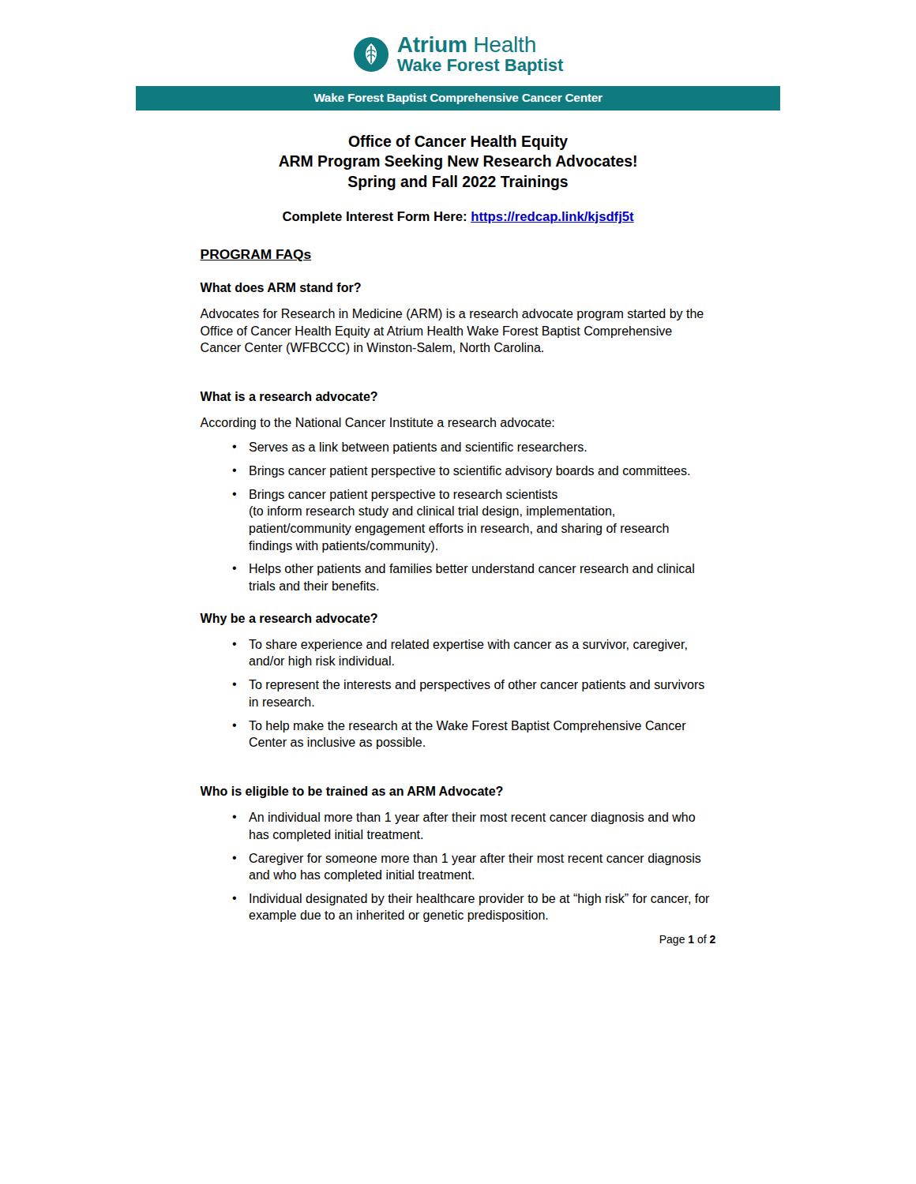Atrium Health
Wake Forest Baptist
Wake Forest Baptist Comprehensive Cancer Center
Office of Cancer Health Equity ARM Program Seeking New Research Advocates! Spring and Fall 2022 Trainings
Complete Interest Form Here: https://redcap.link/kjsdfj5t
PROGRAM FAQs
What does ARM stand for?
Advocates for Research in Medicine (ARM) is a research advocate program started by the Office of Cancer Health Equity at Atrium Health Wake Forest Baptist Comprehensive Cancer Center (WFBCCC) in Winston-Salem, North Carolina.
What is a research advocate?
According to the National Cancer Institute a research advocate:
Serves as a link between patients and scientific researchers.
Brings cancer patient perspective to scientific advisory boards and committees.
Brings cancer patient perspective to research scientists
(to inform research study and clinical trial design, implementation, patient/community engagement efforts in research, and sharing of research findings with patients/community).
Helps other patients and families better understand cancer research and clinical trials and their benefits.
Why be a research advocate?
To share experience and related expertise with cancer as a survivor, caregiver, and/or high risk individual.
To represent the interests and perspectives of other cancer patients and survivors in research.
To help make the research at the Wake Forest Baptist Comprehensive Cancer Center as inclusive as possible.
Who is eligible to be trained as an ARM Advocate?
An individual more than 1 year after their most recent cancer diagnosis and who has completed initial treatment.
Caregiver for someone more than 1 year after their most recent cancer diagnosis and who has completed initial treatment.
Individual designated by their healthcare provider to be at “high risk” for cancer, for example due to an inherited or genetic predisposition.
Page 1 of 2